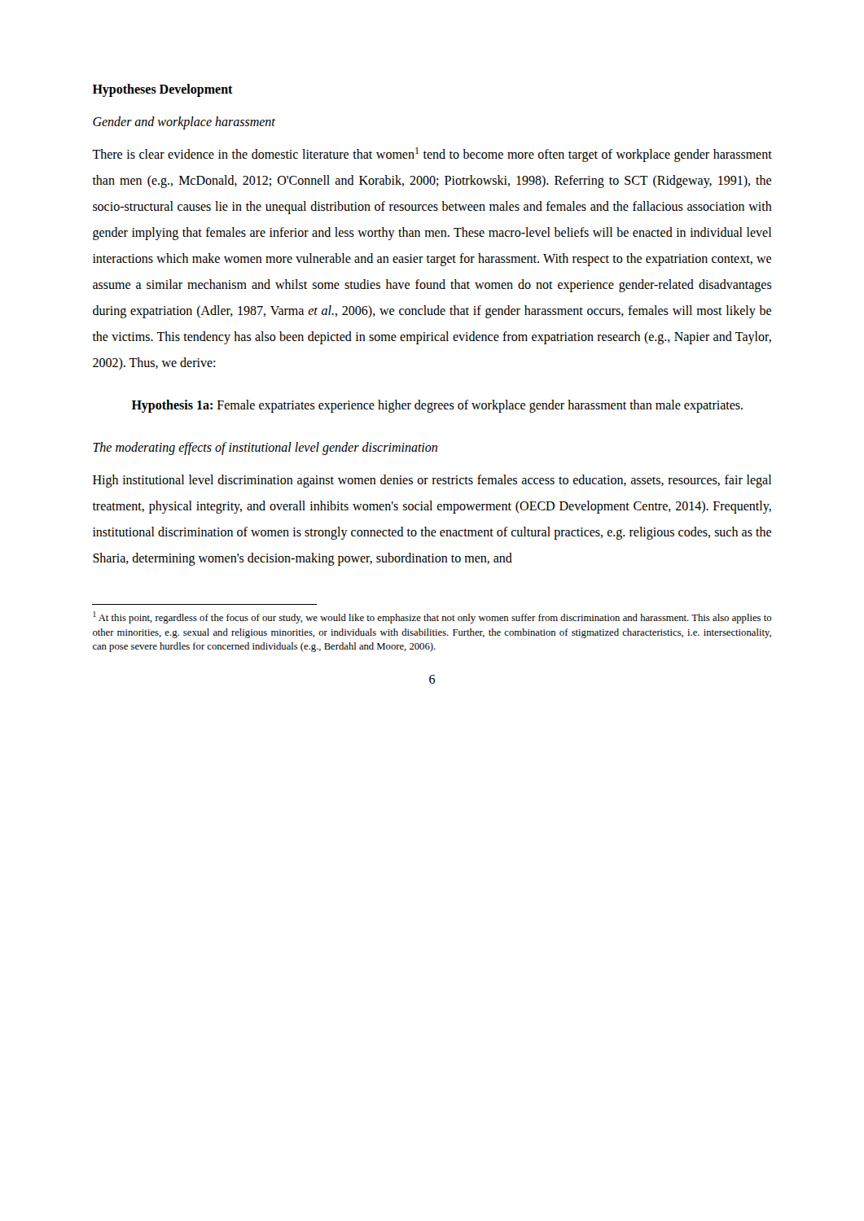Hypotheses Development
Gender and workplace harassment
There is clear evidence in the domestic literature that women1 tend to become more often target of workplace gender harassment than men (e.g., McDonald, 2012; O'Connell and Korabik, 2000; Piotrkowski, 1998). Referring to SCT (Ridgeway, 1991), the socio-structural causes lie in the unequal distribution of resources between males and females and the fallacious association with gender implying that females are inferior and less worthy than men. These macro-level beliefs will be enacted in individual level interactions which make women more vulnerable and an easier target for harassment. With respect to the expatriation context, we assume a similar mechanism and whilst some studies have found that women do not experience gender-related disadvantages during expatriation (Adler, 1987, Varma et al., 2006), we conclude that if gender harassment occurs, females will most likely be the victims. This tendency has also been depicted in some empirical evidence from expatriation research (e.g., Napier and Taylor, 2002). Thus, we derive:
Hypothesis 1a: Female expatriates experience higher degrees of workplace gender harassment than male expatriates.
The moderating effects of institutional level gender discrimination
High institutional level discrimination against women denies or restricts females access to education, assets, resources, fair legal treatment, physical integrity, and overall inhibits women's social empowerment (OECD Development Centre, 2014). Frequently, institutional discrimination of women is strongly connected to the enactment of cultural practices, e.g. religious codes, such as the Sharia, determining women's decision-making power, subordination to men, and
1 At this point, regardless of the focus of our study, we would like to emphasize that not only women suffer from discrimination and harassment. This also applies to other minorities, e.g. sexual and religious minorities, or individuals with disabilities. Further, the combination of stigmatized characteristics, i.e. intersectionality, can pose severe hurdles for concerned individuals (e.g., Berdahl and Moore, 2006).
6